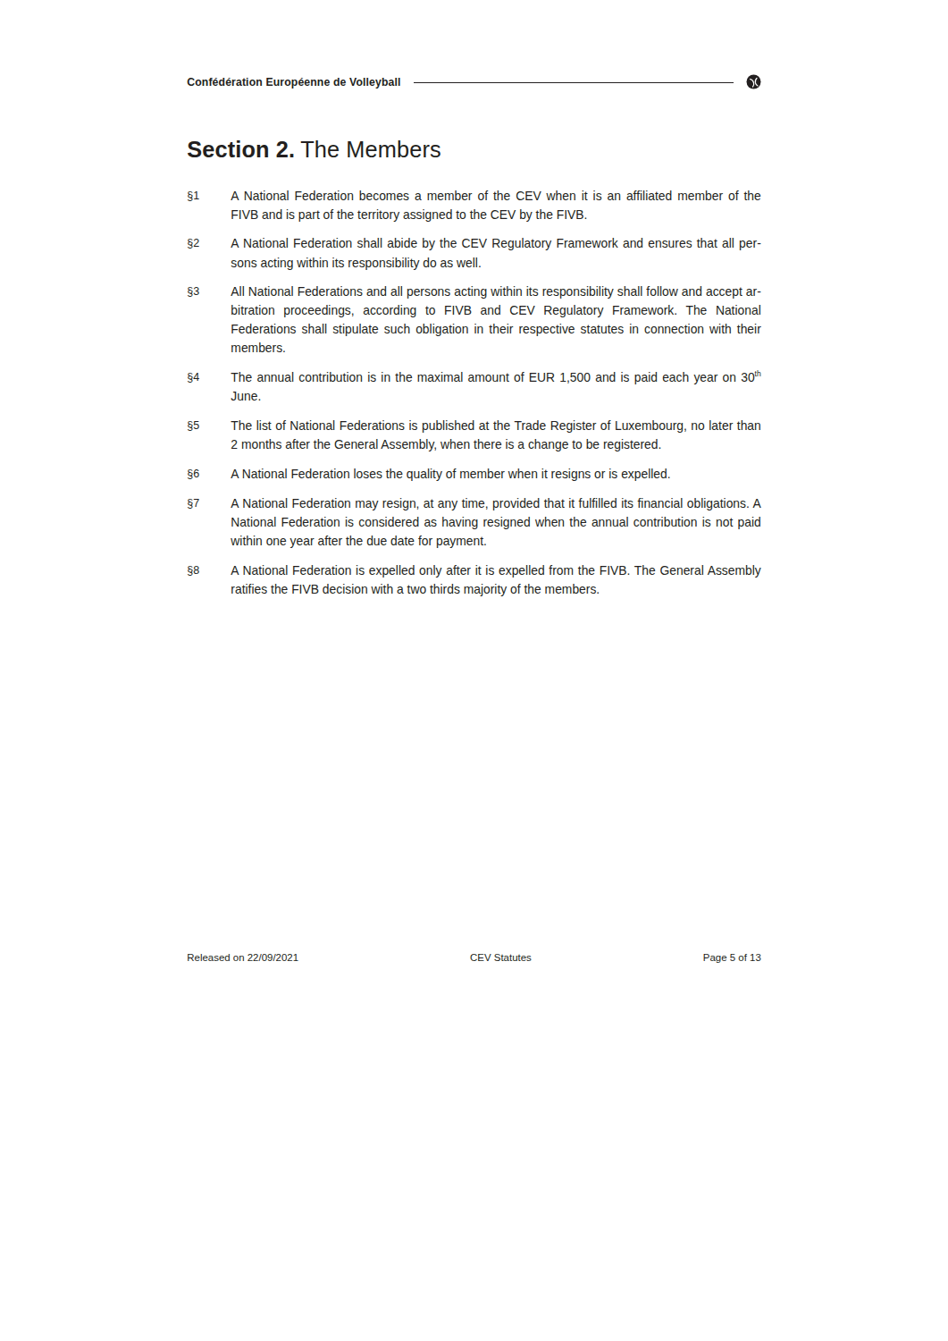Confédération Européenne de Volleyball
Section 2. The Members
A National Federation becomes a member of the CEV when it is an affiliated member of the FIVB and is part of the territory assigned to the CEV by the FIVB.
A National Federation shall abide by the CEV Regulatory Framework and ensures that all persons acting within its responsibility do as well.
All National Federations and all persons acting within its responsibility shall follow and accept arbitration proceedings, according to FIVB and CEV Regulatory Framework. The National Federations shall stipulate such obligation in their respective statutes in connection with their members.
The annual contribution is in the maximal amount of EUR 1,500 and is paid each year on 30th June.
The list of National Federations is published at the Trade Register of Luxembourg, no later than 2 months after the General Assembly, when there is a change to be registered.
A National Federation loses the quality of member when it resigns or is expelled.
A National Federation may resign, at any time, provided that it fulfilled its financial obligations. A National Federation is considered as having resigned when the annual contribution is not paid within one year after the due date for payment.
A National Federation is expelled only after it is expelled from the FIVB. The General Assembly ratifies the FIVB decision with a two thirds majority of the members.
Released on 22/09/2021 CEV Statutes Page 5 of 13